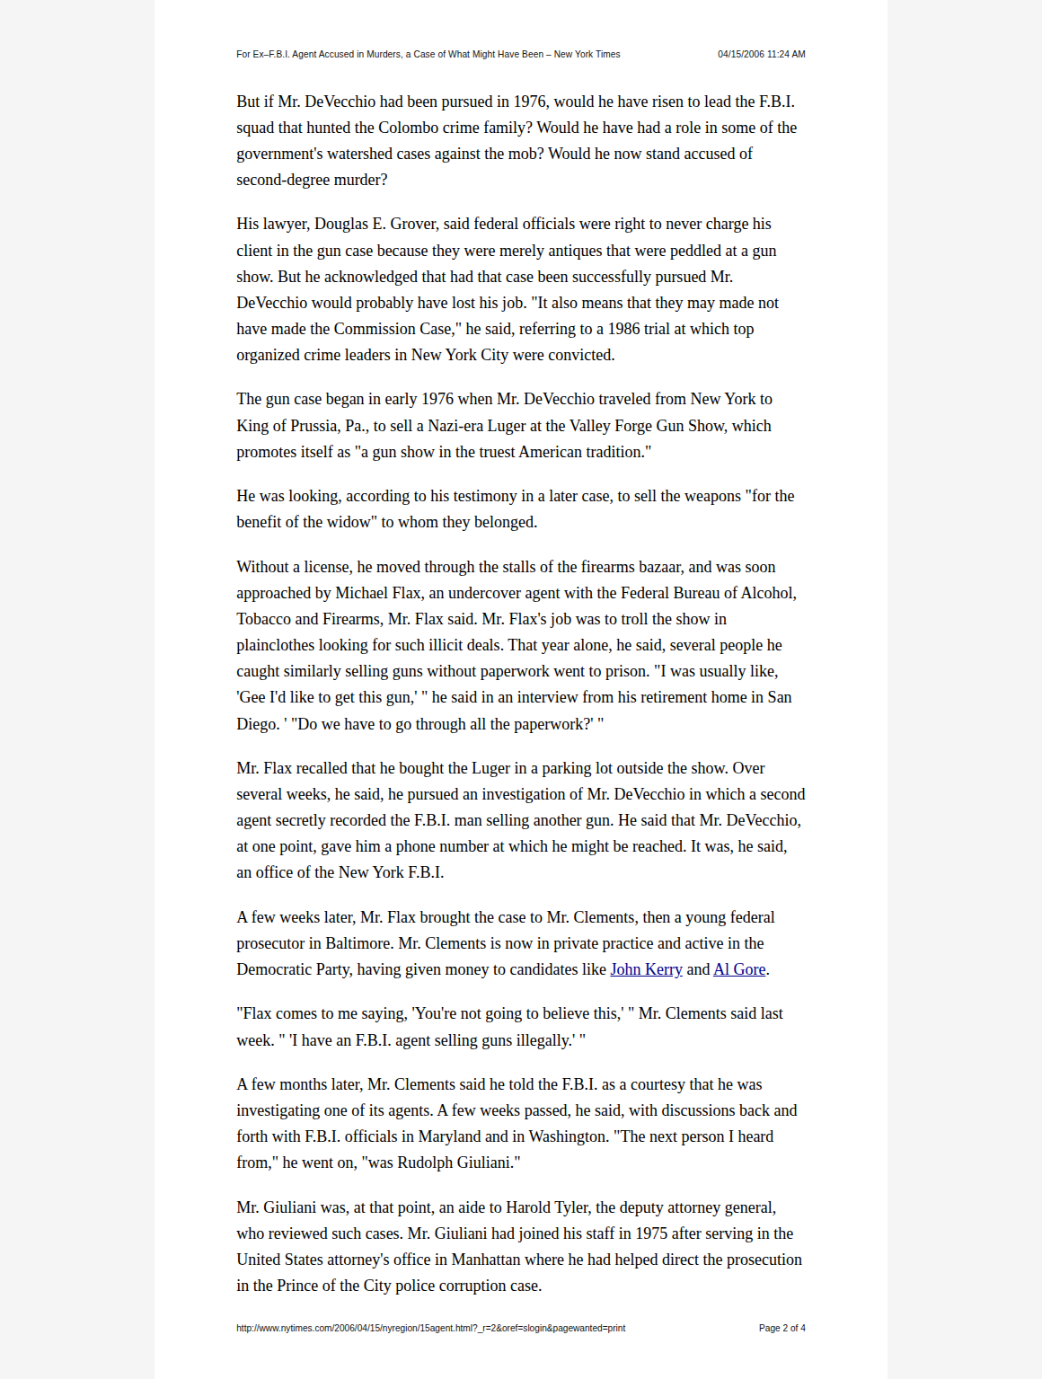For Ex–F.B.I. Agent Accused in Murders, a Case of What Might Have Been – New York Times
04/15/2006 11:24 AM
But if Mr. DeVecchio had been pursued in 1976, would he have risen to lead the F.B.I. squad that hunted the Colombo crime family? Would he have had a role in some of the government's watershed cases against the mob? Would he now stand accused of second-degree murder?
His lawyer, Douglas E. Grover, said federal officials were right to never charge his client in the gun case because they were merely antiques that were peddled at a gun show. But he acknowledged that had that case been successfully pursued Mr. DeVecchio would probably have lost his job. "It also means that they may made not have made the Commission Case," he said, referring to a 1986 trial at which top organized crime leaders in New York City were convicted.
The gun case began in early 1976 when Mr. DeVecchio traveled from New York to King of Prussia, Pa., to sell a Nazi-era Luger at the Valley Forge Gun Show, which promotes itself as "a gun show in the truest American tradition."
He was looking, according to his testimony in a later case, to sell the weapons "for the benefit of the widow" to whom they belonged.
Without a license, he moved through the stalls of the firearms bazaar, and was soon approached by Michael Flax, an undercover agent with the Federal Bureau of Alcohol, Tobacco and Firearms, Mr. Flax said. Mr. Flax's job was to troll the show in plainclothes looking for such illicit deals. That year alone, he said, several people he caught similarly selling guns without paperwork went to prison. "I was usually like, 'Gee I'd like to get this gun,' " he said in an interview from his retirement home in San Diego. ' "Do we have to go through all the paperwork?' "
Mr. Flax recalled that he bought the Luger in a parking lot outside the show. Over several weeks, he said, he pursued an investigation of Mr. DeVecchio in which a second agent secretly recorded the F.B.I. man selling another gun. He said that Mr. DeVecchio, at one point, gave him a phone number at which he might be reached. It was, he said, an office of the New York F.B.I.
A few weeks later, Mr. Flax brought the case to Mr. Clements, then a young federal prosecutor in Baltimore. Mr. Clements is now in private practice and active in the Democratic Party, having given money to candidates like John Kerry and Al Gore.
"Flax comes to me saying, 'You're not going to believe this,' " Mr. Clements said last week. " 'I have an F.B.I. agent selling guns illegally.' "
A few months later, Mr. Clements said he told the F.B.I. as a courtesy that he was investigating one of its agents. A few weeks passed, he said, with discussions back and forth with F.B.I. officials in Maryland and in Washington. "The next person I heard from," he went on, "was Rudolph Giuliani."
Mr. Giuliani was, at that point, an aide to Harold Tyler, the deputy attorney general, who reviewed such cases. Mr. Giuliani had joined his staff in 1975 after serving in the United States attorney's office in Manhattan where he had helped direct the prosecution in the Prince of the City police corruption case.
http://www.nytimes.com/2006/04/15/nyregion/15agent.html?_r=2&oref=slogin&pagewanted=print
Page 2 of 4